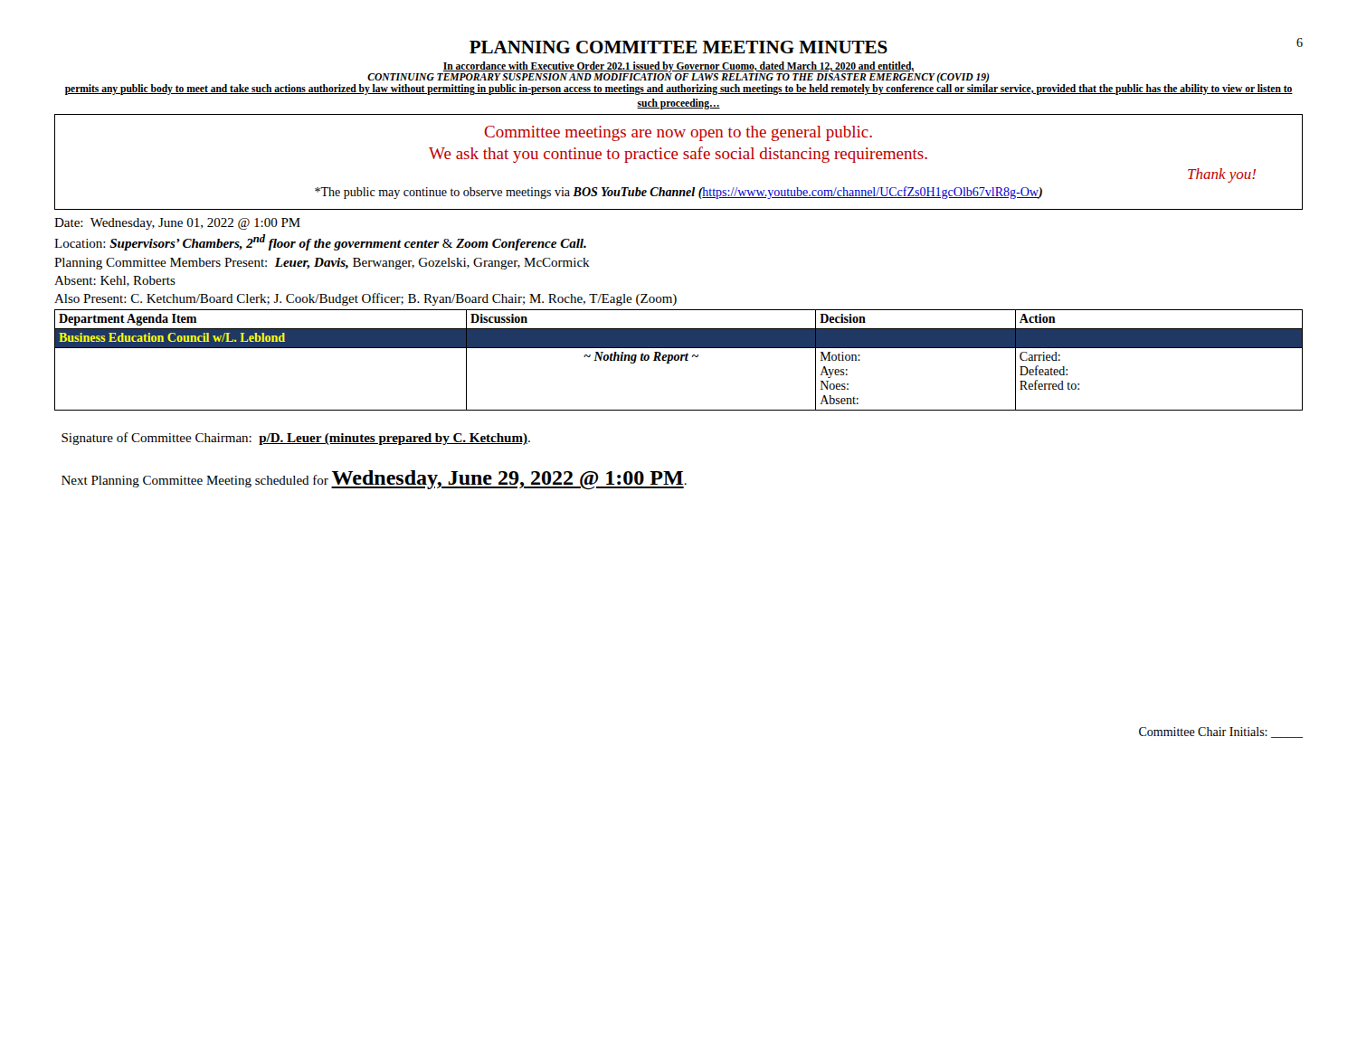6
PLANNING COMMITTEE MEETING MINUTES
In accordance with Executive Order 202.1 issued by Governor Cuomo, dated March 12, 2020 and entitled,
CONTINUING TEMPORARY SUSPENSION AND MODIFICATION OF LAWS RELATING TO THE DISASTER EMERGENCY (COVID 19)
permits any public body to meet and take such actions authorized by law without permitting in public in-person access to meetings and authorizing such meetings to be held remotely by conference call or similar service, provided that the public has the ability to view or listen to such proceeding…
Committee meetings are now open to the general public.
We ask that you continue to practice safe social distancing requirements.
Thank you!
*The public may continue to observe meetings via BOS YouTube Channel (https://www.youtube.com/channel/UCcfZs0H1gcOlb67vlR8g-Ow)
Date: Wednesday, June 01, 2022 @ 1:00 PM
Location: Supervisors’ Chambers, 2nd floor of the government center & Zoom Conference Call.
Planning Committee Members Present: Leuer, Davis, Berwanger, Gozelski, Granger, McCormick
Absent: Kehl, Roberts
Also Present: C. Ketchum/Board Clerk; J. Cook/Budget Officer; B. Ryan/Board Chair; M. Roche, T/Eagle (Zoom)
| Department Agenda Item | Discussion | Decision | Action |
| --- | --- | --- | --- |
| Business Education Council w/L. Leblond | | | |
| | ~ Nothing to Report ~ | Motion: Ayes: Noes: Absent: | Carried: Defeated: Referred to: |
Signature of Committee Chairman: p/D. Leuer (minutes prepared by C. Ketchum).
Next Planning Committee Meeting scheduled for Wednesday, June 29, 2022 @ 1:00 PM.
Committee Chair Initials: _____